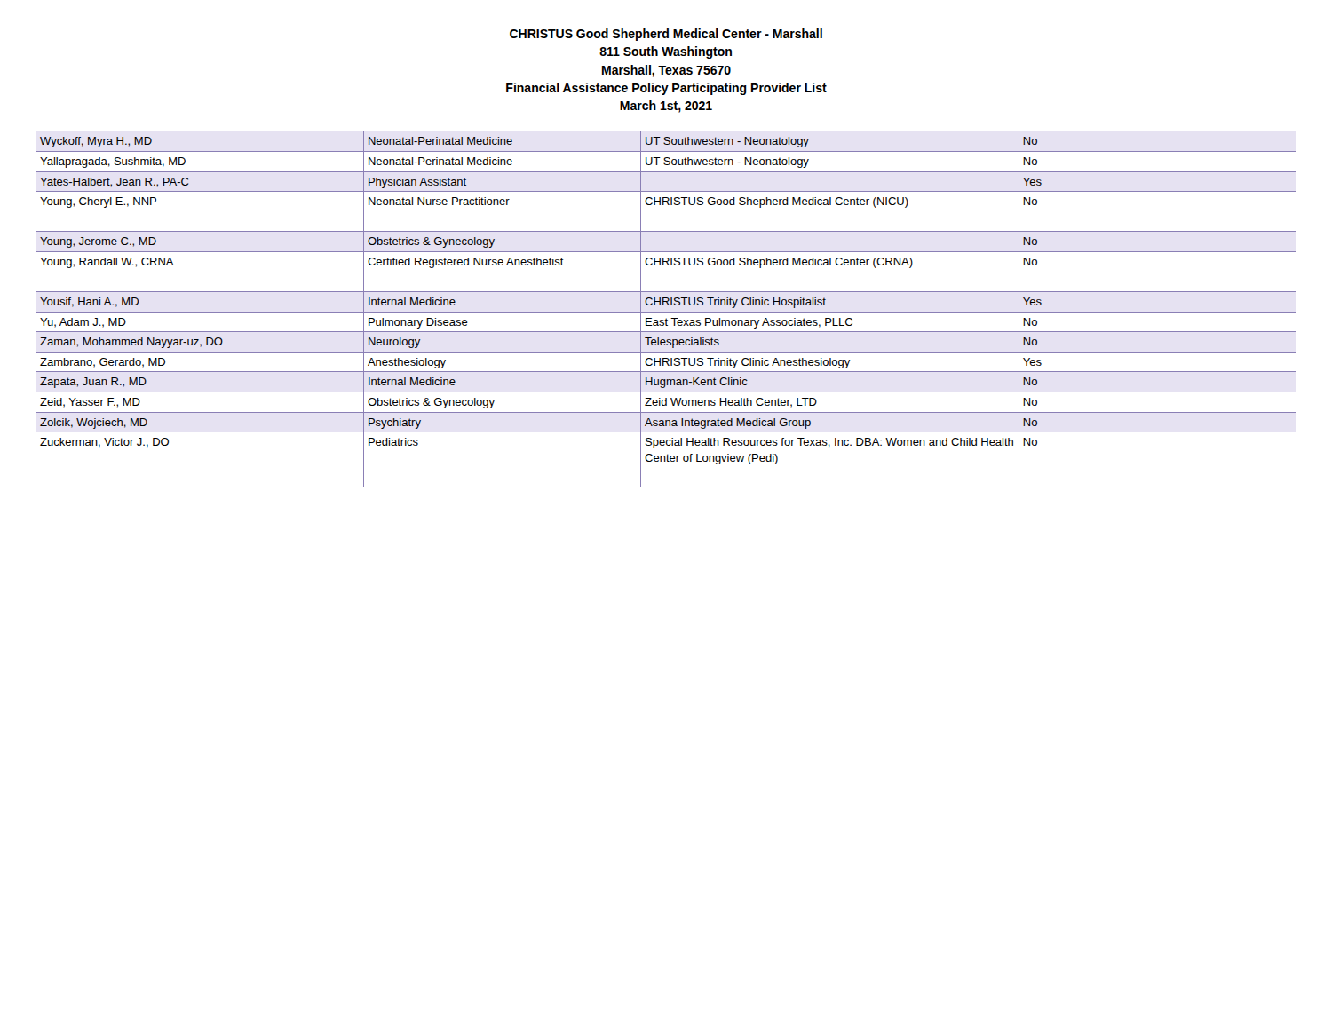CHRISTUS Good Shepherd Medical Center - Marshall
811 South Washington
Marshall, Texas 75670
Financial Assistance Policy Participating Provider List
March 1st, 2021
| Wyckoff, Myra H., MD | Neonatal-Perinatal Medicine | UT Southwestern - Neonatology | No |
| Yallapragada, Sushmita, MD | Neonatal-Perinatal Medicine | UT Southwestern - Neonatology | No |
| Yates-Halbert, Jean R., PA-C | Physician Assistant | | Yes |
| Young, Cheryl E., NNP | Neonatal Nurse Practitioner | CHRISTUS Good Shepherd Medical Center (NICU) | No |
| Young, Jerome C., MD | Obstetrics & Gynecology | | No |
| Young, Randall W., CRNA | Certified Registered Nurse Anesthetist | CHRISTUS Good Shepherd Medical Center (CRNA) | No |
| Yousif, Hani A., MD | Internal Medicine | CHRISTUS Trinity Clinic Hospitalist | Yes |
| Yu, Adam J., MD | Pulmonary Disease | East Texas Pulmonary Associates, PLLC | No |
| Zaman, Mohammed Nayyar-uz, DO | Neurology | Telespecialists | No |
| Zambrano, Gerardo, MD | Anesthesiology | CHRISTUS Trinity Clinic Anesthesiology | Yes |
| Zapata, Juan R., MD | Internal Medicine | Hugman-Kent Clinic | No |
| Zeid, Yasser F., MD | Obstetrics & Gynecology | Zeid Womens Health Center, LTD | No |
| Zolcik, Wojciech, MD | Psychiatry | Asana Integrated Medical Group | No |
| Zuckerman, Victor J., DO | Pediatrics | Special Health Resources for Texas, Inc. DBA: Women and Child Health Center of Longview (Pedi) | No |